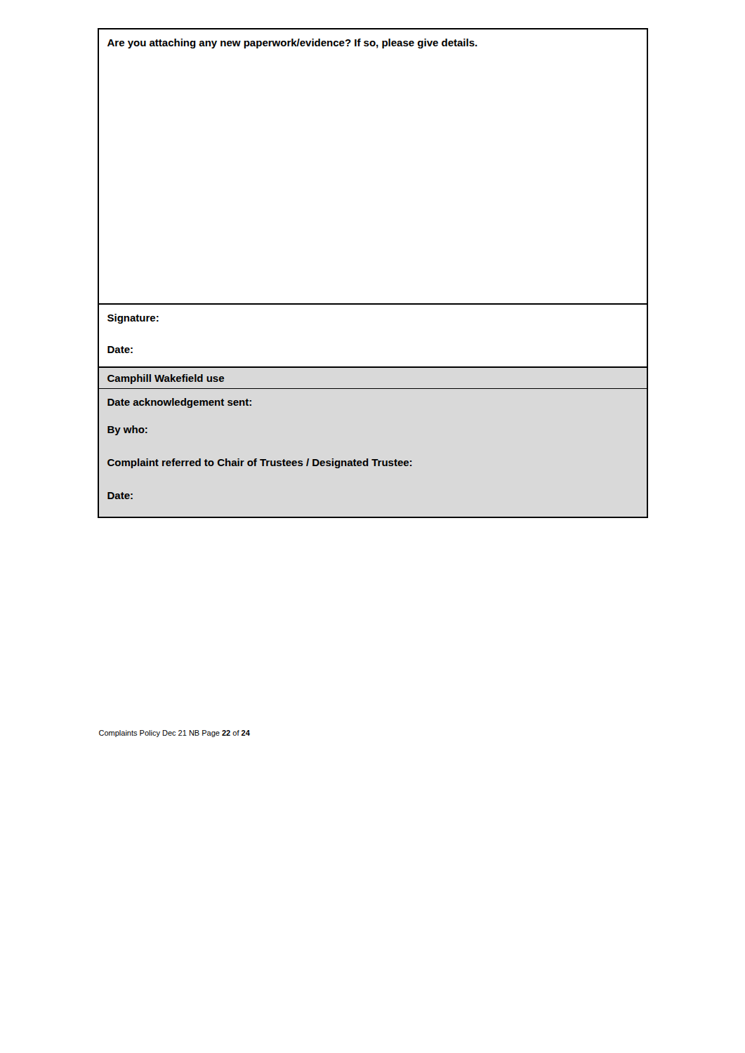Are you attaching any new paperwork/evidence? If so, please give details.
Signature:
Date:
Camphill Wakefield use
Date acknowledgement sent:
By who:
Complaint referred to Chair of Trustees / Designated Trustee:
Date:
Complaints Policy Dec 21 NB Page 22 of 24